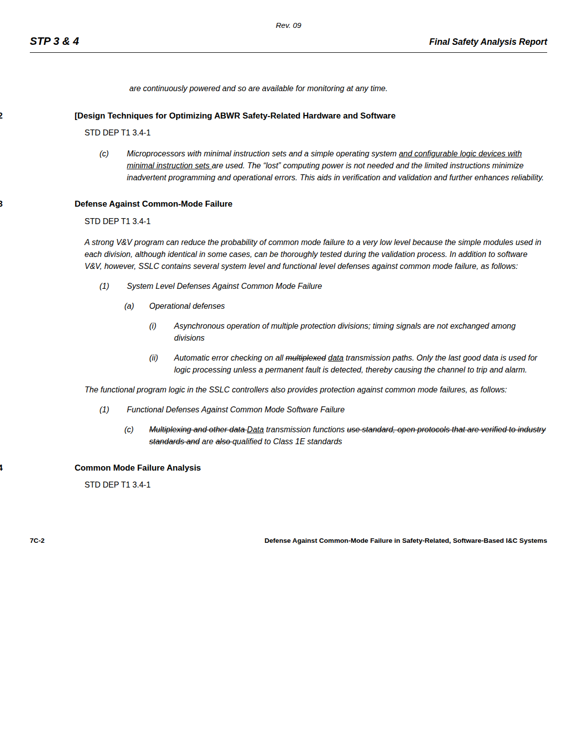Rev. 09
STP 3 & 4
Final Safety Analysis Report
are continuously powered and so are available for monitoring at any time.
7C.2[Design Techniques for Optimizing ABWR Safety-Related Hardware and Software
STD DEP T1 3.4-1
(c)
Microprocessors with minimal instruction sets and a simple operating system and configurable logic devices with minimal instruction sets are used. The “lost” computing power is not needed and the limited instructions minimize inadvertent programming and operational errors. This aids in verification and validation and further enhances reliability.
7C.3 Defense Against Common-Mode Failure
STD DEP T1 3.4-1
A strong V&V program can reduce the probability of common mode failure to a very low level because the simple modules used in each division, although identical in some cases, can be thoroughly tested during the validation process. In addition to software V&V, however, SSLC contains several system level and functional level defenses against common mode failure, as follows:
(1)
System Level Defenses Against Common Mode Failure
(a)
Operational defenses
(i)
Asynchronous operation of multiple protection divisions; timing signals are not exchanged among divisions
(ii)
Automatic error checking on all multiplexed data transmission paths. Only the last good data is used for logic processing unless a permanent fault is detected, thereby causing the channel to trip and alarm.
The functional program logic in the SSLC controllers also provides protection against common mode failures, as follows:
(1)
Functional Defenses Against Common Mode Software Failure
(c)
Multiplexing and other data Data transmission functions use standard, open protocols that are verified to industry standards and are also qualified to Class 1E standards
7C.4 Common Mode Failure Analysis
STD DEP T1 3.4-1
7C-2
Defense Against Common-Mode Failure in Safety-Related, Software-Based I&C Systems